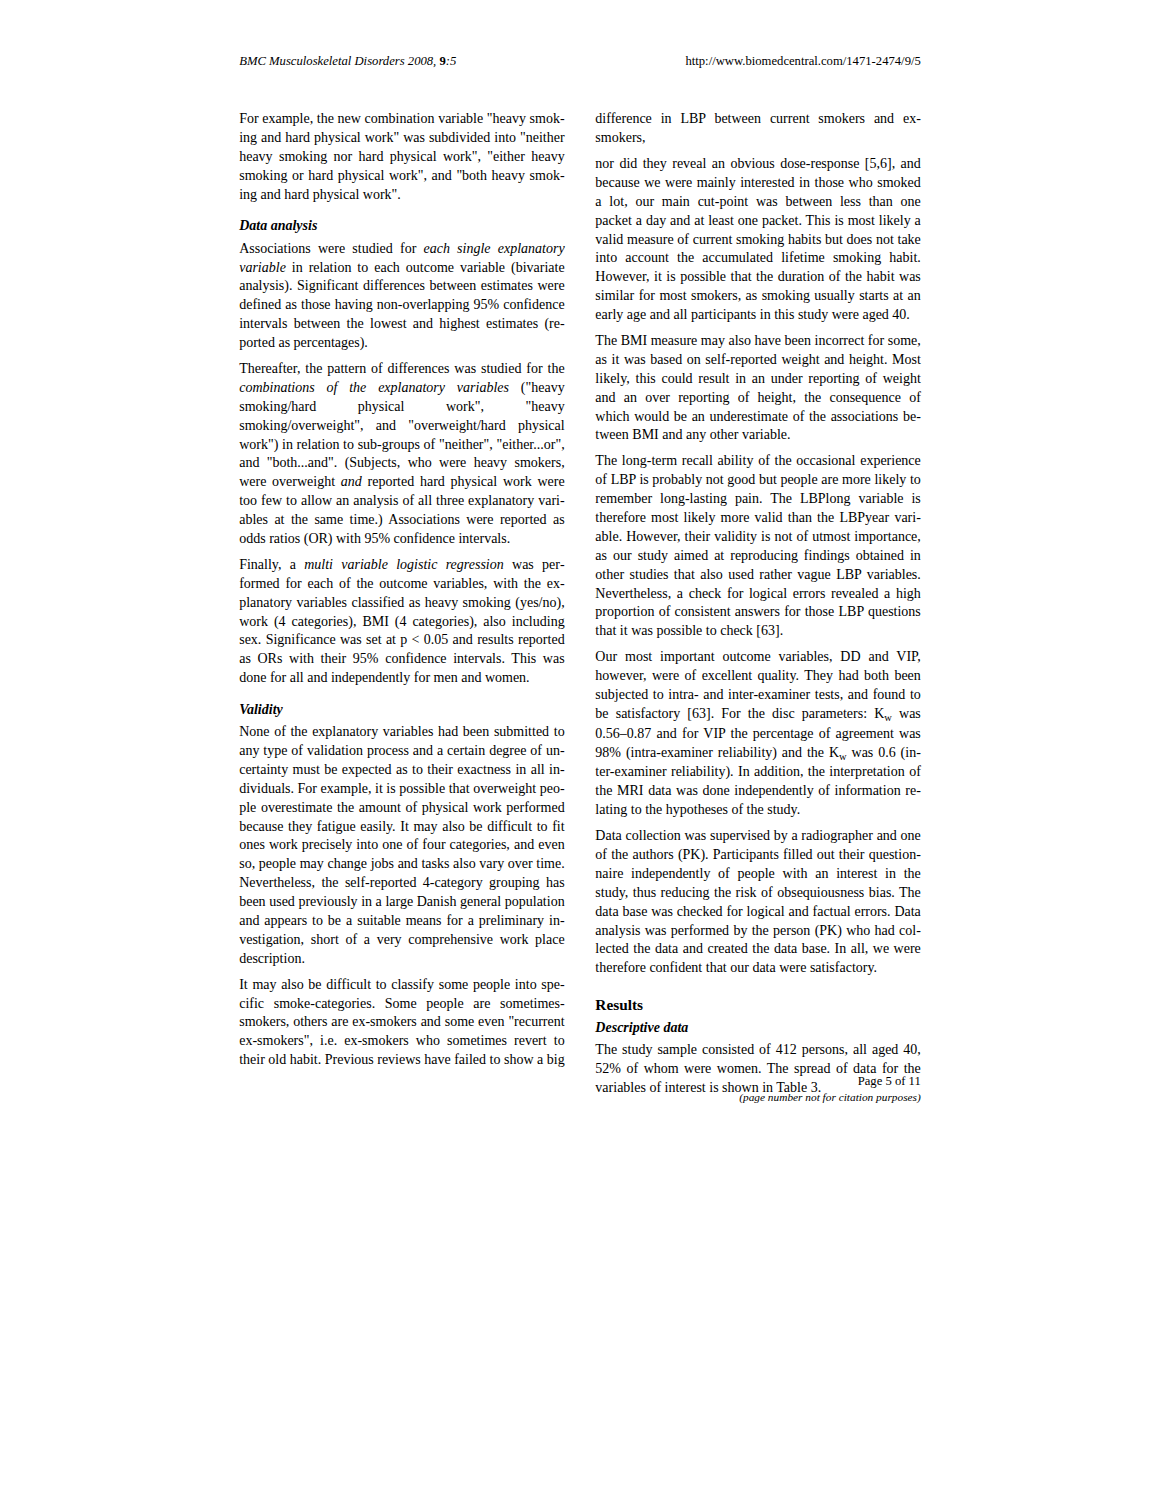BMC Musculoskeletal Disorders 2008, 9:5
http://www.biomedcentral.com/1471-2474/9/5
For example, the new combination variable "heavy smoking and hard physical work" was subdivided into "neither heavy smoking nor hard physical work", "either heavy smoking or hard physical work", and "both heavy smoking and hard physical work".
Data analysis
Associations were studied for each single explanatory variable in relation to each outcome variable (bivariate analysis). Significant differences between estimates were defined as those having non-overlapping 95% confidence intervals between the lowest and highest estimates (reported as percentages).
Thereafter, the pattern of differences was studied for the combinations of the explanatory variables ("heavy smoking/hard physical work", "heavy smoking/overweight", and "overweight/hard physical work") in relation to sub-groups of "neither", "either...or", and "both...and". (Subjects, who were heavy smokers, were overweight and reported hard physical work were too few to allow an analysis of all three explanatory variables at the same time.) Associations were reported as odds ratios (OR) with 95% confidence intervals.
Finally, a multi variable logistic regression was performed for each of the outcome variables, with the explanatory variables classified as heavy smoking (yes/no), work (4 categories), BMI (4 categories), also including sex. Significance was set at p < 0.05 and results reported as ORs with their 95% confidence intervals. This was done for all and independently for men and women.
Validity
None of the explanatory variables had been submitted to any type of validation process and a certain degree of uncertainty must be expected as to their exactness in all individuals. For example, it is possible that overweight people overestimate the amount of physical work performed because they fatigue easily. It may also be difficult to fit ones work precisely into one of four categories, and even so, people may change jobs and tasks also vary over time. Nevertheless, the self-reported 4-category grouping has been used previously in a large Danish general population and appears to be a suitable means for a preliminary investigation, short of a very comprehensive work place description.
It may also be difficult to classify some people into specific smoke-categories. Some people are sometimes-smokers, others are ex-smokers and some even "recurrent ex-smokers", i.e. ex-smokers who sometimes revert to their old habit. Previous reviews have failed to show a big difference in LBP between current smokers and ex-smokers,
nor did they reveal an obvious dose-response [5,6], and because we were mainly interested in those who smoked a lot, our main cut-point was between less than one packet a day and at least one packet. This is most likely a valid measure of current smoking habits but does not take into account the accumulated lifetime smoking habit. However, it is possible that the duration of the habit was similar for most smokers, as smoking usually starts at an early age and all participants in this study were aged 40.
The BMI measure may also have been incorrect for some, as it was based on self-reported weight and height. Most likely, this could result in an under reporting of weight and an over reporting of height, the consequence of which would be an underestimate of the associations between BMI and any other variable.
The long-term recall ability of the occasional experience of LBP is probably not good but people are more likely to remember long-lasting pain. The LBPlong variable is therefore most likely more valid than the LBPyear variable. However, their validity is not of utmost importance, as our study aimed at reproducing findings obtained in other studies that also used rather vague LBP variables. Nevertheless, a check for logical errors revealed a high proportion of consistent answers for those LBP questions that it was possible to check [63].
Our most important outcome variables, DD and VIP, however, were of excellent quality. They had both been subjected to intra- and inter-examiner tests, and found to be satisfactory [63]. For the disc parameters: Kw was 0.56–0.87 and for VIP the percentage of agreement was 98% (intra-examiner reliability) and the Kw was 0.6 (inter-examiner reliability). In addition, the interpretation of the MRI data was done independently of information relating to the hypotheses of the study.
Data collection was supervised by a radiographer and one of the authors (PK). Participants filled out their questionnaire independently of people with an interest in the study, thus reducing the risk of obsequiousness bias. The data base was checked for logical and factual errors. Data analysis was performed by the person (PK) who had collected the data and created the data base. In all, we were therefore confident that our data were satisfactory.
Results
Descriptive data
The study sample consisted of 412 persons, all aged 40, 52% of whom were women. The spread of data for the variables of interest is shown in Table 3.
Page 5 of 11
(page number not for citation purposes)